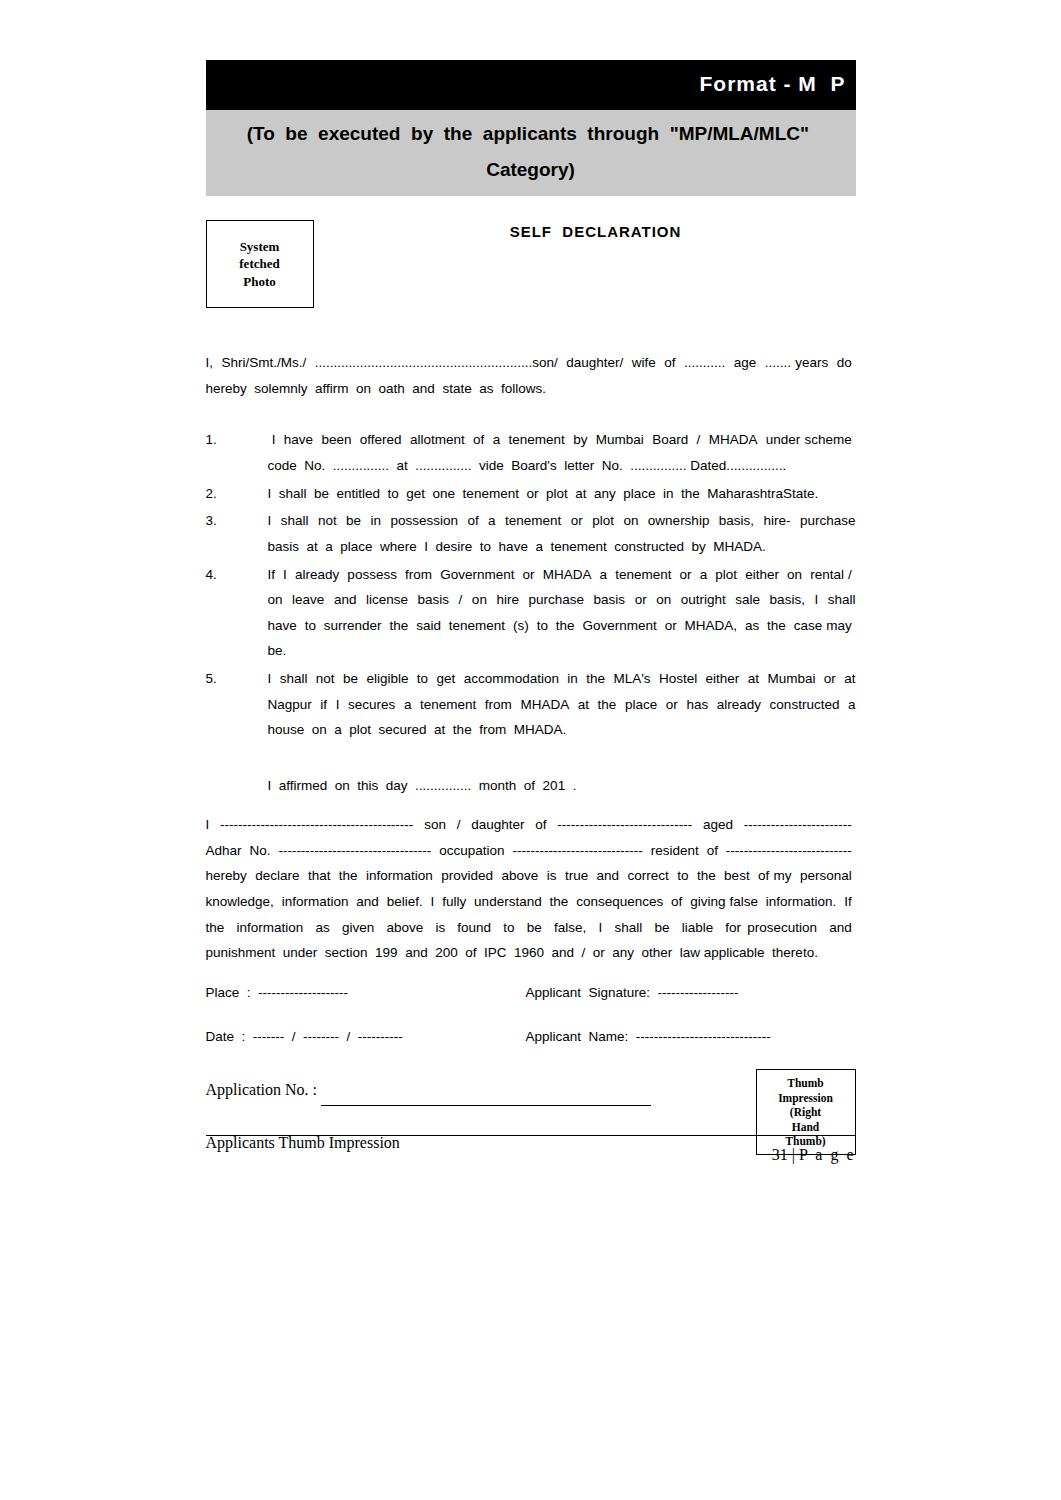Format - M P
(To be executed by the applicants through "MP/MLA/MLC" Category)
System
fetched
Photo
SELF DECLARATION
I, Shri/Smt./Ms./ ..........................................................son/ daughter/ wife of ........... age ....... years do hereby solemnly affirm on oath and state as follows.
1. I have been offered allotment of a tenement by Mumbai Board / MHADA under scheme code No. ............... at ............... vide Board's letter No. ............... Dated................
2. I shall be entitled to get one tenement or plot at any place in the MaharashtraState.
3. I shall not be in possession of a tenement or plot on ownership basis, hire- purchase basis at a place where I desire to have a tenement constructed by MHADA.
4. If I already possess from Government or MHADA a tenement or a plot either on rental / on leave and license basis / on hire purchase basis or on outright sale basis, I shall have to surrender the said tenement (s) to the Government or MHADA, as the case may be.
5. I shall not be eligible to get accommodation in the MLA's Hostel either at Mumbai or at Nagpur if I secures a tenement from MHADA at the place or has already constructed a house on a plot secured at the from MHADA.
I affirmed on this day ............... month of 201 .
I ------------------------------------------- son / daughter of ------------------------------ aged ------------------------ Adhar No. ---------------------------------- occupation ----------------------------- resident of ---------------------------- hereby declare that the information provided above is true and correct to the best of my personal knowledge, information and belief. I fully understand the consequences of giving false information. If the information as given above is found to be false, I shall be liable for prosecution and punishment under section 199 and 200 of IPC 1960 and / or any other law applicable thereto.
Place : --------------------
Applicant Signature: ------------------
Date : ------- / -------- / ----------
Applicant Name: ------------------------------
Thumb
Impression
(Right
Hand
Thumb)
Application No. :
Applicants Thumb Impression
31 | P a g e